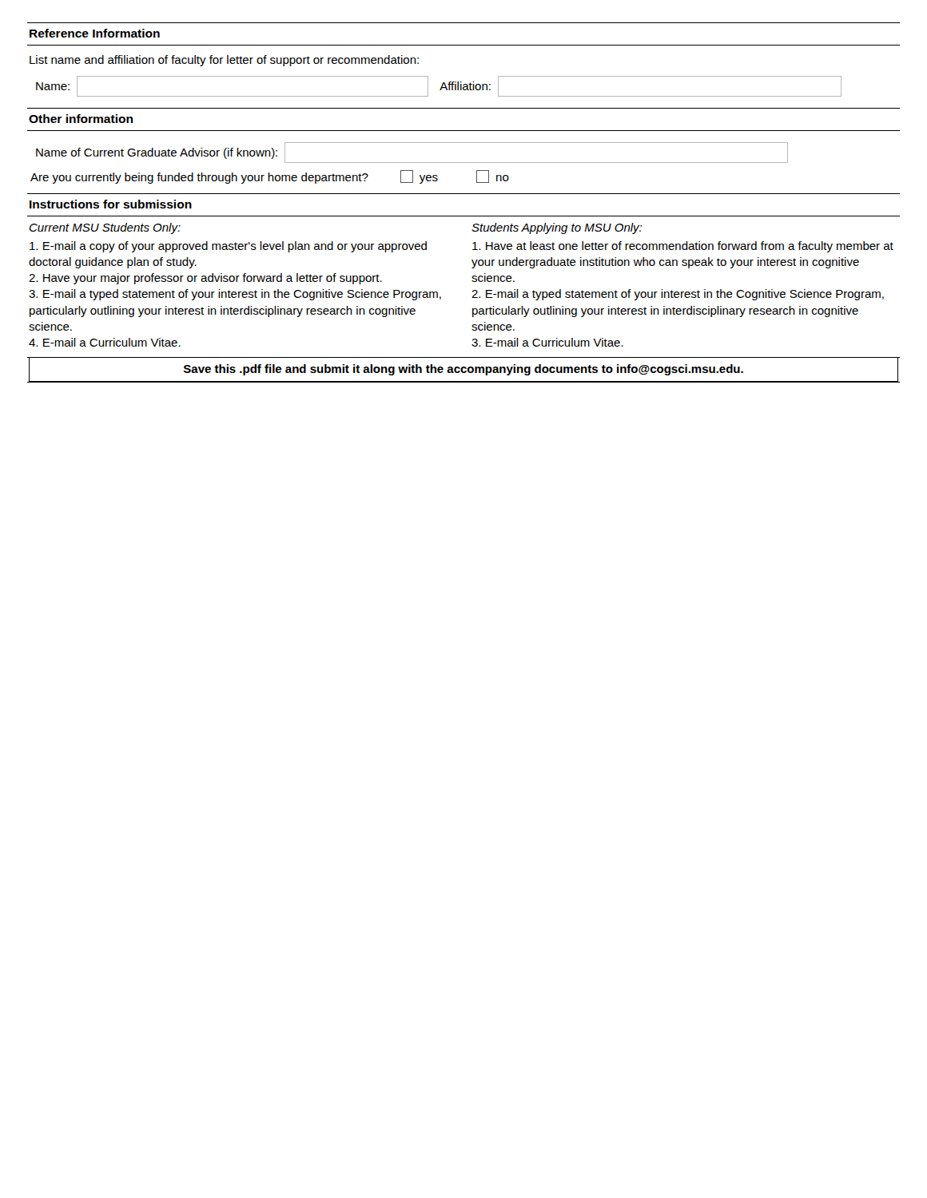Reference Information
List name and affiliation of faculty for letter of support or recommendation:
Name: Affiliation:
Other information
Name of Current Graduate Advisor (if known):
Are you currently being funded through your home department? yes no
Instructions for submission
Current MSU Students Only:
1. E-mail a copy of your approved master's level plan and or your approved doctoral guidance plan of study.
2. Have your major professor or advisor forward a letter of support.
3. E-mail a typed statement of your interest in the Cognitive Science Program, particularly outlining your interest in interdisciplinary research in cognitive science.
4. E-mail a Curriculum Vitae.
Students Applying to MSU Only:
1. Have at least one letter of recommendation forward from a faculty member at your undergraduate institution who can speak to your interest in cognitive science.
2. E-mail a typed statement of your interest in the Cognitive Science Program, particularly outlining your interest in interdisciplinary research in cognitive science.
3. E-mail a Curriculum Vitae.
Save this .pdf file and submit it along with the accompanying documents to info@cogsci.msu.edu.